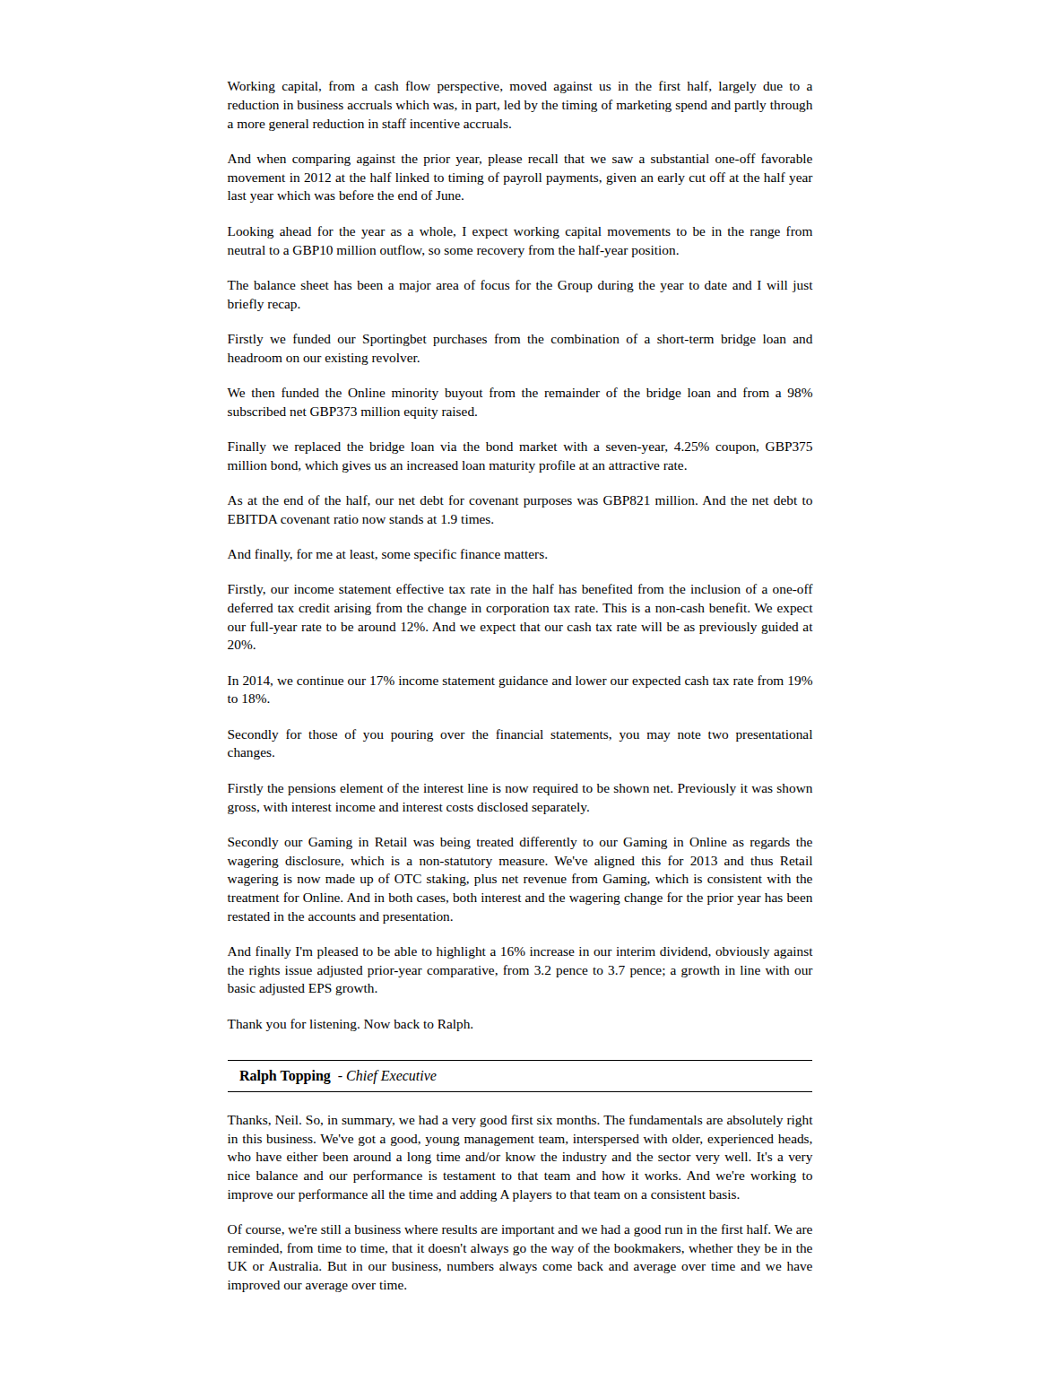Working capital, from a cash flow perspective, moved against us in the first half, largely due to a reduction in business accruals which was, in part, led by the timing of marketing spend and partly through a more general reduction in staff incentive accruals.
And when comparing against the prior year, please recall that we saw a substantial one-off favorable movement in 2012 at the half linked to timing of payroll payments, given an early cut off at the half year last year which was before the end of June.
Looking ahead for the year as a whole, I expect working capital movements to be in the range from neutral to a GBP10 million outflow, so some recovery from the half-year position.
The balance sheet has been a major area of focus for the Group during the year to date and I will just briefly recap.
Firstly we funded our Sportingbet purchases from the combination of a short-term bridge loan and headroom on our existing revolver.
We then funded the Online minority buyout from the remainder of the bridge loan and from a 98% subscribed net GBP373 million equity raised.
Finally we replaced the bridge loan via the bond market with a seven-year, 4.25% coupon, GBP375 million bond, which gives us an increased loan maturity profile at an attractive rate.
As at the end of the half, our net debt for covenant purposes was GBP821 million. And the net debt to EBITDA covenant ratio now stands at 1.9 times.
And finally, for me at least, some specific finance matters.
Firstly, our income statement effective tax rate in the half has benefited from the inclusion of a one-off deferred tax credit arising from the change in corporation tax rate. This is a non-cash benefit. We expect our full-year rate to be around 12%. And we expect that our cash tax rate will be as previously guided at 20%.
In 2014, we continue our 17% income statement guidance and lower our expected cash tax rate from 19% to 18%.
Secondly for those of you pouring over the financial statements, you may note two presentational changes.
Firstly the pensions element of the interest line is now required to be shown net. Previously it was shown gross, with interest income and interest costs disclosed separately.
Secondly our Gaming in Retail was being treated differently to our Gaming in Online as regards the wagering disclosure, which is a non-statutory measure. We've aligned this for 2013 and thus Retail wagering is now made up of OTC staking, plus net revenue from Gaming, which is consistent with the treatment for Online. And in both cases, both interest and the wagering change for the prior year has been restated in the accounts and presentation.
And finally I'm pleased to be able to highlight a 16% increase in our interim dividend, obviously against the rights issue adjusted prior-year comparative, from 3.2 pence to 3.7 pence; a growth in line with our basic adjusted EPS growth.
Thank you for listening. Now back to Ralph.
Ralph Topping - Chief Executive
Thanks, Neil. So, in summary, we had a very good first six months. The fundamentals are absolutely right in this business. We've got a good, young management team, interspersed with older, experienced heads, who have either been around a long time and/or know the industry and the sector very well. It's a very nice balance and our performance is testament to that team and how it works. And we're working to improve our performance all the time and adding A players to that team on a consistent basis.
Of course, we're still a business where results are important and we had a good run in the first half. We are reminded, from time to time, that it doesn't always go the way of the bookmakers, whether they be in the UK or Australia. But in our business, numbers always come back and average over time and we have improved our average over time.